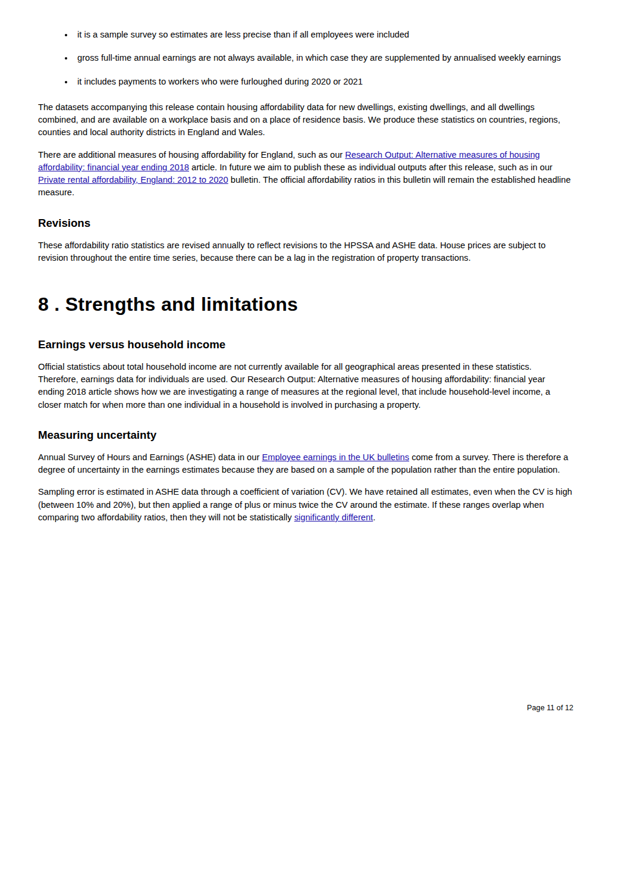it is a sample survey so estimates are less precise than if all employees were included
gross full-time annual earnings are not always available, in which case they are supplemented by annualised weekly earnings
it includes payments to workers who were furloughed during 2020 or 2021
The datasets accompanying this release contain housing affordability data for new dwellings, existing dwellings, and all dwellings combined, and are available on a workplace basis and on a place of residence basis. We produce these statistics on countries, regions, counties and local authority districts in England and Wales.
There are additional measures of housing affordability for England, such as our Research Output: Alternative measures of housing affordability: financial year ending 2018 article. In future we aim to publish these as individual outputs after this release, such as in our Private rental affordability, England: 2012 to 2020 bulletin. The official affordability ratios in this bulletin will remain the established headline measure.
Revisions
These affordability ratio statistics are revised annually to reflect revisions to the HPSSA and ASHE data. House prices are subject to revision throughout the entire time series, because there can be a lag in the registration of property transactions.
8 . Strengths and limitations
Earnings versus household income
Official statistics about total household income are not currently available for all geographical areas presented in these statistics. Therefore, earnings data for individuals are used. Our Research Output: Alternative measures of housing affordability: financial year ending 2018 article shows how we are investigating a range of measures at the regional level, that include household-level income, a closer match for when more than one individual in a household is involved in purchasing a property.
Measuring uncertainty
Annual Survey of Hours and Earnings (ASHE) data in our Employee earnings in the UK bulletins come from a survey. There is therefore a degree of uncertainty in the earnings estimates because they are based on a sample of the population rather than the entire population.
Sampling error is estimated in ASHE data through a coefficient of variation (CV). We have retained all estimates, even when the CV is high (between 10% and 20%), but then applied a range of plus or minus twice the CV around the estimate. If these ranges overlap when comparing two affordability ratios, then they will not be statistically significantly different.
Page 11 of 12